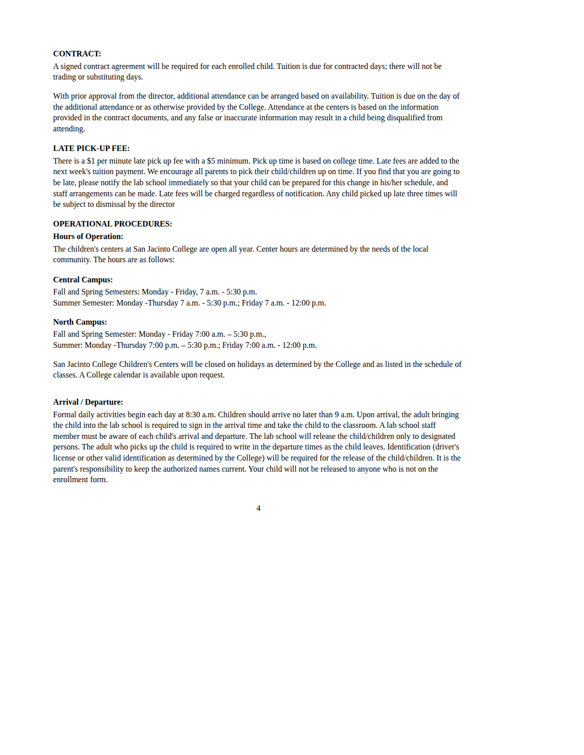Contract:
A signed contract agreement will be required for each enrolled child. Tuition is due for contracted days; there will not be trading or substituting days.
With prior approval from the director, additional attendance can be arranged based on availability. Tuition is due on the day of the additional attendance or as otherwise provided by the College. Attendance at the centers is based on the information provided in the contract documents, and any false or inaccurate information may result in a child being disqualified from attending.
Late Pick-Up Fee:
There is a $1 per minute late pick up fee with a $5 minimum. Pick up time is based on college time. Late fees are added to the next week's tuition payment. We encourage all parents to pick their child/children up on time. If you find that you are going to be late, please notify the lab school immediately so that your child can be prepared for this change in his/her schedule, and staff arrangements can be made. Late fees will be charged regardless of notification. Any child picked up late three times will be subject to dismissal by the director
Operational Procedures:
Hours of Operation:
The children's centers at San Jacinto College are open all year. Center hours are determined by the needs of the local community. The hours are as follows:
Central Campus:
Fall and Spring Semesters: Monday - Friday, 7 a.m. - 5:30 p.m.
Summer Semester: Monday -Thursday 7 a.m. - 5:30 p.m.; Friday 7 a.m. - 12:00 p.m.
North Campus:
Fall and Spring Semester: Monday - Friday 7:00 a.m. – 5:30 p.m.,
Summer: Monday -Thursday 7:00 p.m. – 5:30 p.m.; Friday 7:00 a.m. - 12:00 p.m.
San Jacinto College Children's Centers will be closed on holidays as determined by the College and as listed in the schedule of classes. A College calendar is available upon request.
Arrival / Departure:
Formal daily activities begin each day at 8:30 a.m. Children should arrive no later than 9 a.m. Upon arrival, the adult bringing the child into the lab school is required to sign in the arrival time and take the child to the classroom. A lab school staff member must be aware of each child's arrival and departure. The lab school will release the child/children only to designated persons. The adult who picks up the child is required to write in the departure times as the child leaves. Identification (driver's license or other valid identification as determined by the College) will be required for the release of the child/children. It is the parent's responsibility to keep the authorized names current. Your child will not be released to anyone who is not on the enrollment form.
4